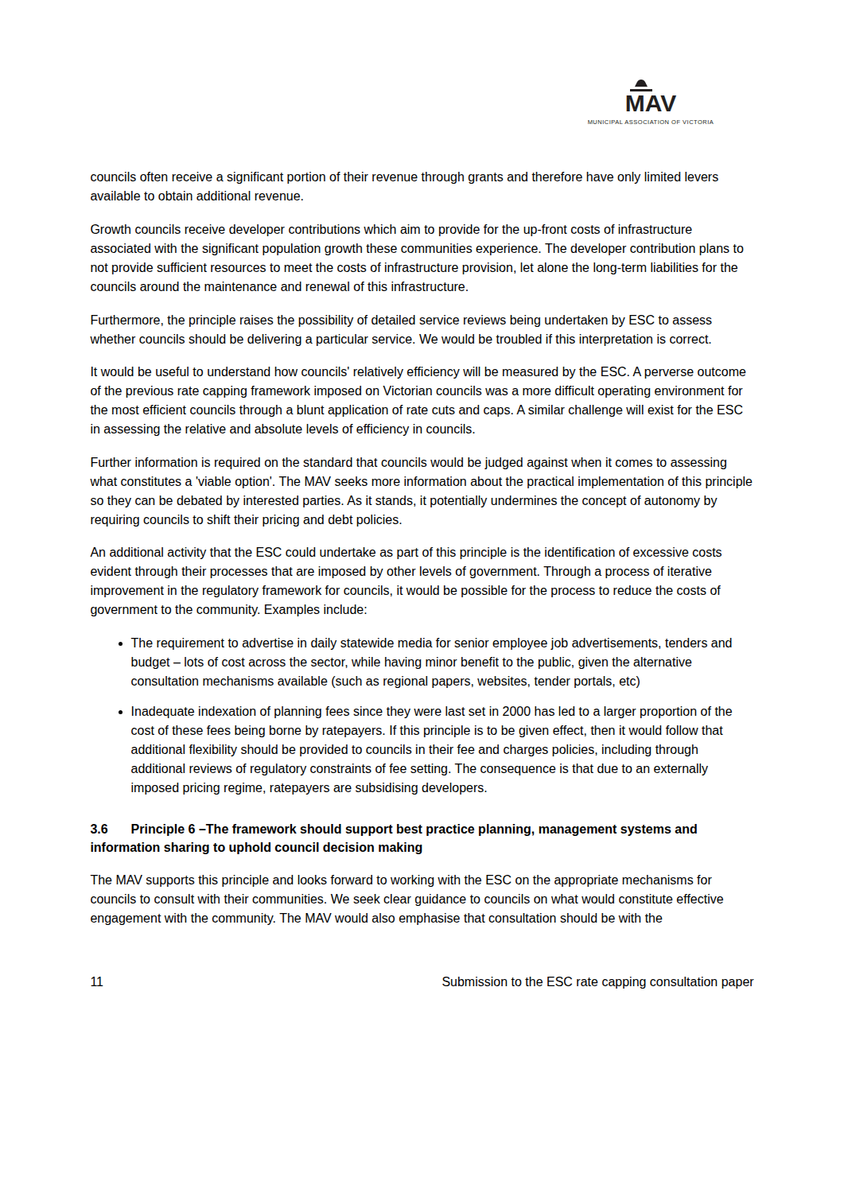councils often receive a significant portion of their revenue through grants and therefore have only limited levers available to obtain additional revenue.
Growth councils receive developer contributions which aim to provide for the up-front costs of infrastructure associated with the significant population growth these communities experience. The developer contribution plans to not provide sufficient resources to meet the costs of infrastructure provision, let alone the long-term liabilities for the councils around the maintenance and renewal of this infrastructure.
Furthermore, the principle raises the possibility of detailed service reviews being undertaken by ESC to assess whether councils should be delivering a particular service. We would be troubled if this interpretation is correct.
It would be useful to understand how councils' relatively efficiency will be measured by the ESC. A perverse outcome of the previous rate capping framework imposed on Victorian councils was a more difficult operating environment for the most efficient councils through a blunt application of rate cuts and caps. A similar challenge will exist for the ESC in assessing the relative and absolute levels of efficiency in councils.
Further information is required on the standard that councils would be judged against when it comes to assessing what constitutes a 'viable option'. The MAV seeks more information about the practical implementation of this principle so they can be debated by interested parties. As it stands, it potentially undermines the concept of autonomy by requiring councils to shift their pricing and debt policies.
An additional activity that the ESC could undertake as part of this principle is the identification of excessive costs evident through their processes that are imposed by other levels of government. Through a process of iterative improvement in the regulatory framework for councils, it would be possible for the process to reduce the costs of government to the community. Examples include:
The requirement to advertise in daily statewide media for senior employee job advertisements, tenders and budget – lots of cost across the sector, while having minor benefit to the public, given the alternative consultation mechanisms available (such as regional papers, websites, tender portals, etc)
Inadequate indexation of planning fees since they were last set in 2000 has led to a larger proportion of the cost of these fees being borne by ratepayers. If this principle is to be given effect, then it would follow that additional flexibility should be provided to councils in their fee and charges policies, including through additional reviews of regulatory constraints of fee setting. The consequence is that due to an externally imposed pricing regime, ratepayers are subsidising developers.
3.6 Principle 6 –The framework should support best practice planning, management systems and information sharing to uphold council decision making
The MAV supports this principle and looks forward to working with the ESC on the appropriate mechanisms for councils to consult with their communities. We seek clear guidance to councils on what would constitute effective engagement with the community. The MAV would also emphasise that consultation should be with the
11 Submission to the ESC rate capping consultation paper